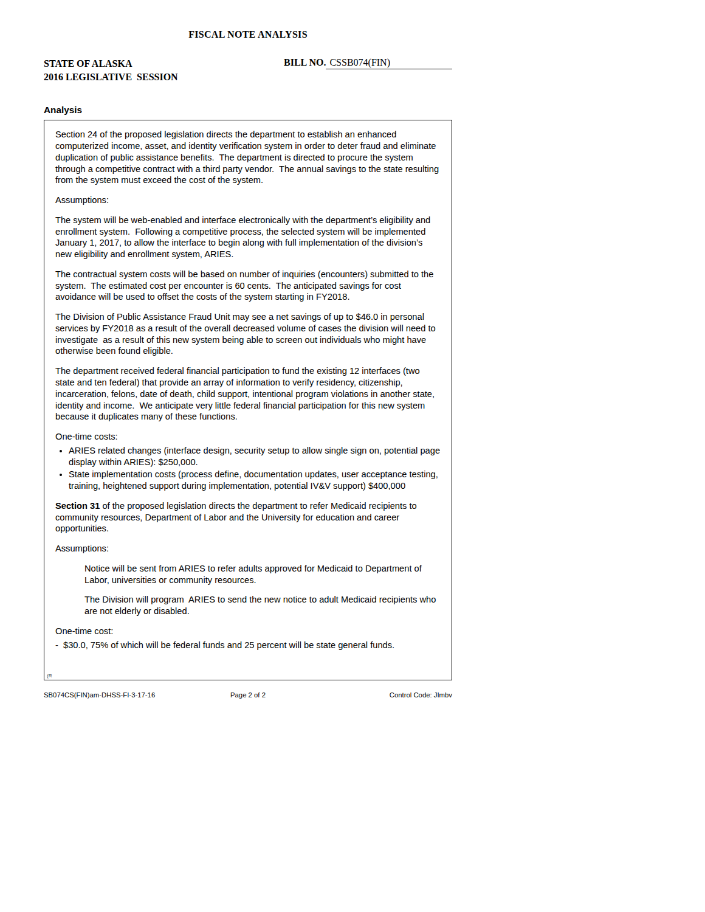FISCAL NOTE ANALYSIS
STATE OF ALASKA
2016 LEGISLATIVE SESSION
BILL NO. CSSB074(FIN)
Analysis
Section 24 of the proposed legislation directs the department to establish an enhanced computerized income, asset, and identity verification system in order to deter fraud and eliminate duplication of public assistance benefits. The department is directed to procure the system through a competitive contract with a third party vendor. The annual savings to the state resulting from the system must exceed the cost of the system.
Assumptions:
The system will be web-enabled and interface electronically with the department’s eligibility and enrollment system. Following a competitive process, the selected system will be implemented January 1, 2017, to allow the interface to begin along with full implementation of the division’s new eligibility and enrollment system, ARIES.
The contractual system costs will be based on number of inquiries (encounters) submitted to the system. The estimated cost per encounter is 60 cents. The anticipated savings for cost avoidance will be used to offset the costs of the system starting in FY2018.
The Division of Public Assistance Fraud Unit may see a net savings of up to $46.0 in personal services by FY2018 as a result of the overall decreased volume of cases the division will need to investigate as a result of this new system being able to screen out individuals who might have otherwise been found eligible.
The department received federal financial participation to fund the existing 12 interfaces (two state and ten federal) that provide an array of information to verify residency, citizenship, incarceration, felons, date of death, child support, intentional program violations in another state, identity and income. We anticipate very little federal financial participation for this new system because it duplicates many of these functions.
One-time costs:
ARIES related changes (interface design, security setup to allow single sign on, potential page display within ARIES): $250,000.
State implementation costs (process define, documentation updates, user acceptance testing, training, heightened support during implementation, potential IV&V support) $400,000
Section 31 of the proposed legislation directs the department to refer Medicaid recipients to community resources, Department of Labor and the University for education and career opportunities.
Assumptions:
Notice will be sent from ARIES to refer adults approved for Medicaid to Department of Labor, universities or community resources.
The Division will program ARIES to send the new notice to adult Medicaid recipients who are not elderly or disabled.
One-time cost:
- $30.0, 75% of which will be federal funds and 25 percent will be state general funds.
(R
SB074CS(FIN)am-DHSS-FI-3-17-16
Page 2 of 2
Control Code: JImbv